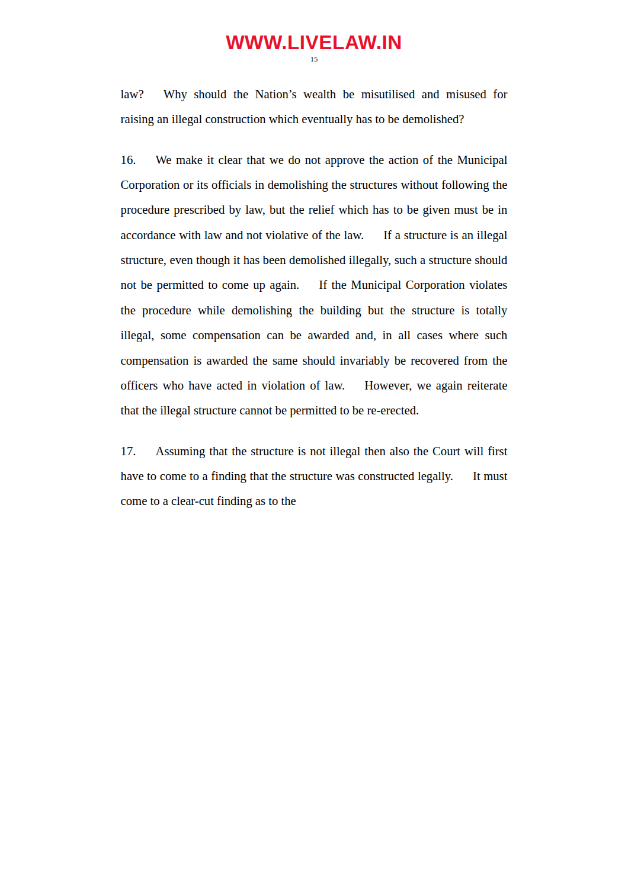WWW.LIVELAW.IN
15
law? Why should the Nation’s wealth be misutilised and misused for raising an illegal construction which eventually has to be demolished?
16. We make it clear that we do not approve the action of the Municipal Corporation or its officials in demolishing the structures without following the procedure prescribed by law, but the relief which has to be given must be in accordance with law and not violative of the law. If a structure is an illegal structure, even though it has been demolished illegally, such a structure should not be permitted to come up again. If the Municipal Corporation violates the procedure while demolishing the building but the structure is totally illegal, some compensation can be awarded and, in all cases where such compensation is awarded the same should invariably be recovered from the officers who have acted in violation of law. However, we again reiterate that the illegal structure cannot be permitted to be re-erected.
17. Assuming that the structure is not illegal then also the Court will first have to come to a finding that the structure was constructed legally. It must come to a clear-cut finding as to the